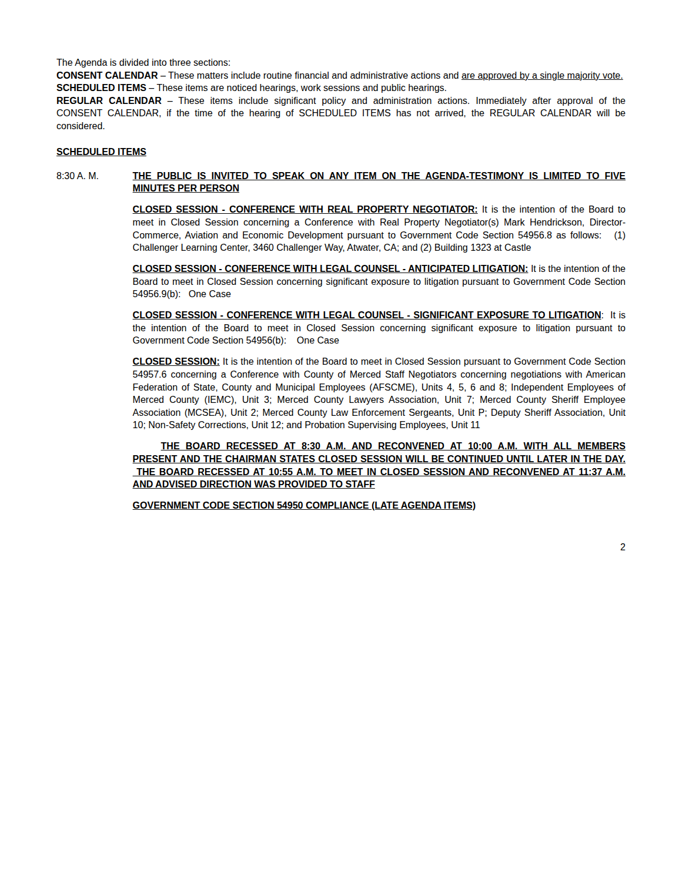The Agenda is divided into three sections:
CONSENT CALENDAR – These matters include routine financial and administrative actions and are approved by a single majority vote.
SCHEDULED ITEMS – These items are noticed hearings, work sessions and public hearings.
REGULAR CALENDAR – These items include significant policy and administration actions. Immediately after approval of the CONSENT CALENDAR, if the time of the hearing of SCHEDULED ITEMS has not arrived, the REGULAR CALENDAR will be considered.
SCHEDULED ITEMS
| 8:30 A. M. | THE PUBLIC IS INVITED TO SPEAK ON ANY ITEM ON THE AGENDA-TESTIMONY IS LIMITED TO FIVE MINUTES PER PERSON CLOSED SESSION - CONFERENCE WITH REAL PROPERTY NEGOTIATOR: It is the intention of the Board to meet in Closed Session concerning a Conference with Real Property Negotiator(s) Mark Hendrickson, Director-Commerce, Aviation and Economic Development pursuant to Government Code Section 54956.8 as follows: (1) Challenger Learning Center, 3460 Challenger Way, Atwater, CA; and (2) Building 1323 at Castle CLOSED SESSION - CONFERENCE WITH LEGAL COUNSEL - ANTICIPATED LITIGATION: It is the intention of the Board to meet in Closed Session concerning significant exposure to litigation pursuant to Government Code Section 54956.9(b): One Case CLOSED SESSION - CONFERENCE WITH LEGAL COUNSEL - SIGNIFICANT EXPOSURE TO LITIGATION : It is the intention of the Board to meet in Closed Session concerning significant exposure to litigation pursuant to Government Code Section 54956(b): One Case CLOSED SESSION: It is the intention of the Board to meet in Closed Session pursuant to Government Code Section 54957.6 concerning a Conference with County of Merced Staff Negotiators concerning negotiations with American Federation of State, County and Municipal Employees (AFSCME), Units 4, 5, 6 and 8; Independent Employees of Merced County (IEMC), Unit 3; Merced County Lawyers Association, Unit 7; Merced County Sheriff Employee Association (MCSEA), Unit 2; Merced County Law Enforcement Sergeants, Unit P; Deputy Sheriff Association, Unit 10; Non-Safety Corrections, Unit 12; and Probation Supervising Employees, Unit 11 THE BOARD RECESSED AT 8:30 A.M. AND RECONVENED AT 10:00 A.M. WITH ALL MEMBERS PRESENT AND THE CHAIRMAN STATES CLOSED SESSION WILL BE CONTINUED UNTIL LATER IN THE DAY. THE BOARD RECESSED AT 10:55 A.M. TO MEET IN CLOSED SESSION AND RECONVENED AT 11:37 A.M. AND ADVISED DIRECTION WAS PROVIDED TO STAFF GOVERNMENT CODE SECTION 54950 COMPLIANCE (LATE AGENDA ITEMS) |
2